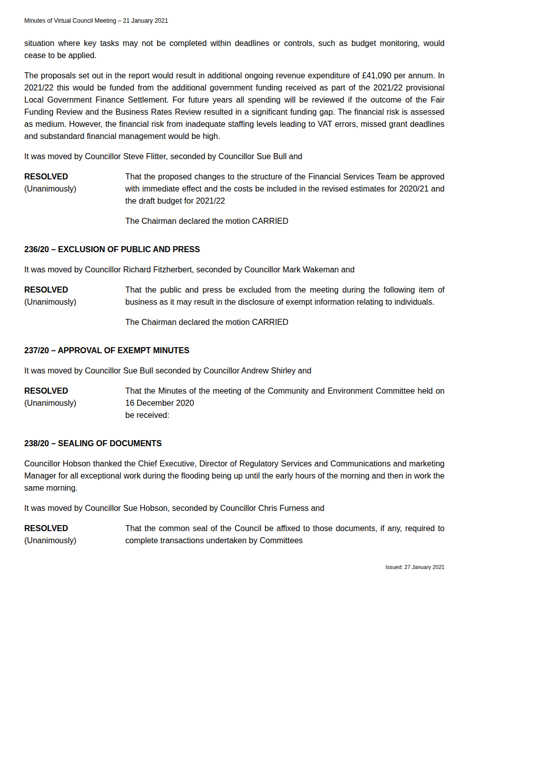Minutes of Virtual Council Meeting – 21 January 2021
situation where key tasks may not be completed within deadlines or controls, such as budget monitoring, would cease to be applied.
The proposals set out in the report would result in additional ongoing revenue expenditure of £41,090 per annum. In 2021/22 this would be funded from the additional government funding received as part of the 2021/22 provisional Local Government Finance Settlement. For future years all spending will be reviewed if the outcome of the Fair Funding Review and the Business Rates Review resulted in a significant funding gap. The financial risk is assessed as medium. However, the financial risk from inadequate staffing levels leading to VAT errors, missed grant deadlines and substandard financial management would be high.
It was moved by Councillor Steve Flitter, seconded by Councillor Sue Bull and
RESOLVED(Unanimously)
That the proposed changes to the structure of the Financial Services Team be approved with immediate effect and the costs be included in the revised estimates for 2020/21 and the draft budget for 2021/22
The Chairman declared the motion CARRIED
236/20 – EXCLUSION OF PUBLIC AND PRESS
It was moved by Councillor Richard Fitzherbert, seconded by Councillor Mark Wakeman and
RESOLVED(Unanimously)
That the public and press be excluded from the meeting during the following item of business as it may result in the disclosure of exempt information relating to individuals.
The Chairman declared the motion CARRIED
237/20 – APPROVAL OF EXEMPT MINUTES
It was moved by Councillor Sue Bull seconded by Councillor Andrew Shirley and
RESOLVED(Unanimously)
That the Minutes of the meeting of the Community and Environment Committee held on 16 December 2020
be received:
238/20 – SEALING OF DOCUMENTS
Councillor Hobson thanked the Chief Executive, Director of Regulatory Services and Communications and marketing Manager for all exceptional work during the flooding being up until the early hours of the morning and then in work the same morning.
It was moved by Councillor Sue Hobson, seconded by Councillor Chris Furness and
RESOLVED(Unanimously)
That the common seal of the Council be affixed to those documents, if any, required to complete transactions undertaken by Committees
Issued: 27 January 2021